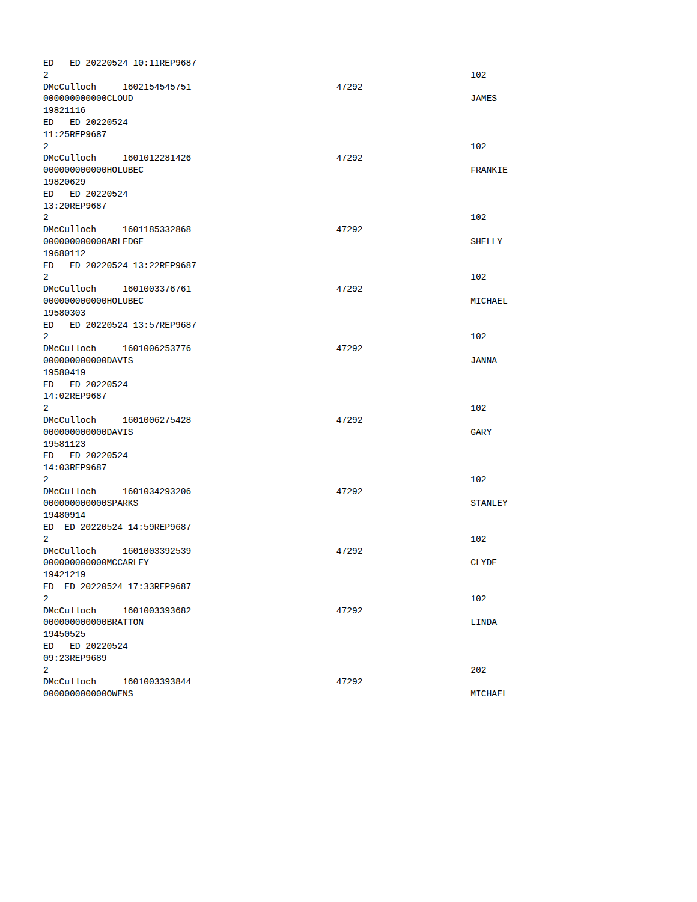| ED ED 20220524 10:11REP9687 | | |
| 2 | | 102 |
| DMcCulloch 1602154545751 | 47292 | |
| 000000000000CLOUD | | JAMES |
| 19821116 | | |
| ED ED 20220524 | | |
| 11:25REP9687 | | |
| 2 | | 102 |
| DMcCulloch 1601012281426 | 47292 | |
| 000000000000HOLUBEC | | FRANKIE |
| 19820629 | | |
| ED ED 20220524 | | |
| 13:20REP9687 | | |
| 2 | | 102 |
| DMcCulloch 1601185332868 | 47292 | |
| 000000000000ARLEDGE | | SHELLY |
| 19680112 | | |
| ED ED 20220524 13:22REP9687 | | |
| 2 | | 102 |
| DMcCulloch 1601003376761 | 47292 | |
| 000000000000HOLUBEC | | MICHAEL |
| 19580303 | | |
| ED ED 20220524 13:57REP9687 | | |
| 2 | | 102 |
| DMcCulloch 1601006253776 | 47292 | |
| 000000000000DAVIS | | JANNA |
| 19580419 | | |
| ED ED 20220524 | | |
| 14:02REP9687 | | |
| 2 | | 102 |
| DMcCulloch 1601006275428 | 47292 | |
| 000000000000DAVIS | | GARY |
| 19581123 | | |
| ED ED 20220524 | | |
| 14:03REP9687 | | |
| 2 | | 102 |
| DMcCulloch 1601034293206 | 47292 | |
| 000000000000SPARKS | | STANLEY |
| 19480914 | | |
| ED ED 20220524 14:59REP9687 | | |
| 2 | | 102 |
| DMcCulloch 1601003392539 | 47292 | |
| 000000000000MCCARLEY | | CLYDE |
| 19421219 | | |
| ED ED 20220524 17:33REP9687 | | |
| 2 | | 102 |
| DMcCulloch 1601003393682 | 47292 | |
| 000000000000BRATTON | | LINDA |
| 19450525 | | |
| ED ED 20220524 | | |
| 09:23REP9689 | | |
| 2 | | 202 |
| DMcCulloch 1601003393844 | 47292 | |
| 000000000000OWENS | | MICHAEL |